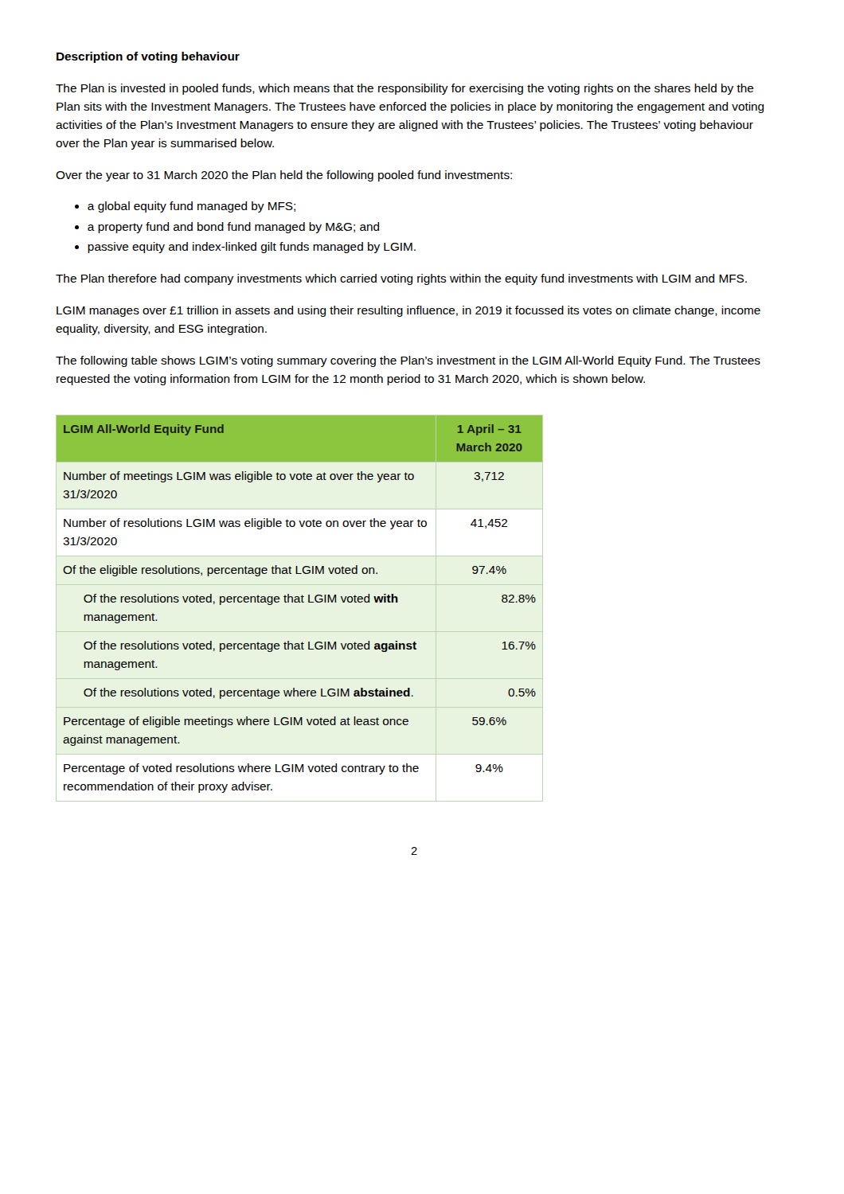Description of voting behaviour
The Plan is invested in pooled funds, which means that the responsibility for exercising the voting rights on the shares held by the Plan sits with the Investment Managers. The Trustees have enforced the policies in place by monitoring the engagement and voting activities of the Plan’s Investment Managers to ensure they are aligned with the Trustees’ policies. The Trustees’ voting behaviour over the Plan year is summarised below.
Over the year to 31 March 2020 the Plan held the following pooled fund investments:
a global equity fund managed by MFS;
a property fund and bond fund managed by M&G; and
passive equity and index-linked gilt funds managed by LGIM.
The Plan therefore had company investments which carried voting rights within the equity fund investments with LGIM and MFS.
LGIM manages over £1 trillion in assets and using their resulting influence, in 2019 it focussed its votes on climate change, income equality, diversity, and ESG integration.
The following table shows LGIM’s voting summary covering the Plan’s investment in the LGIM All-World Equity Fund. The Trustees requested the voting information from LGIM for the 12 month period to 31 March 2020, which is shown below.
| LGIM All-World Equity Fund | 1 April – 31 March 2020 |
| --- | --- |
| Number of meetings LGIM was eligible to vote at over the year to 31/3/2020 | 3,712 |
| Number of resolutions LGIM was eligible to vote on over the year to 31/3/2020 | 41,452 |
| Of the eligible resolutions, percentage that LGIM voted on. | 97.4% |
| Of the resolutions voted, percentage that LGIM voted with management. | 82.8% |
| Of the resolutions voted, percentage that LGIM voted against management. | 16.7% |
| Of the resolutions voted, percentage where LGIM abstained . | 0.5% |
| Percentage of eligible meetings where LGIM voted at least once against management. | 59.6% |
| Percentage of voted resolutions where LGIM voted contrary to the recommendation of their proxy adviser. | 9.4% |
2